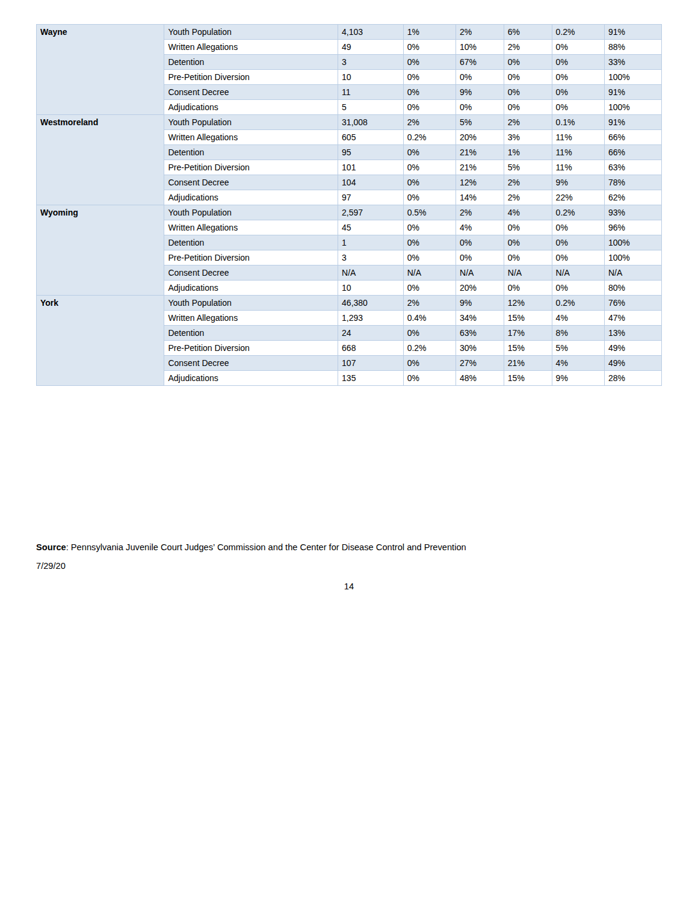| Wayne | Youth Population | 4,103 | 1% | 2% | 6% | 0.2% | 91% |
| Written Allegations | 49 | 0% | 10% | 2% | 0% | 88% |
| Detention | 3 | 0% | 67% | 0% | 0% | 33% |
| Pre-Petition Diversion | 10 | 0% | 0% | 0% | 0% | 100% |
| Consent Decree | 11 | 0% | 9% | 0% | 0% | 91% |
| Adjudications | 5 | 0% | 0% | 0% | 0% | 100% |
| Westmoreland | Youth Population | 31,008 | 2% | 5% | 2% | 0.1% | 91% |
| Written Allegations | 605 | 0.2% | 20% | 3% | 11% | 66% |
| Detention | 95 | 0% | 21% | 1% | 11% | 66% |
| Pre-Petition Diversion | 101 | 0% | 21% | 5% | 11% | 63% |
| Consent Decree | 104 | 0% | 12% | 2% | 9% | 78% |
| Adjudications | 97 | 0% | 14% | 2% | 22% | 62% |
| Wyoming | Youth Population | 2,597 | 0.5% | 2% | 4% | 0.2% | 93% |
| Written Allegations | 45 | 0% | 4% | 0% | 0% | 96% |
| Detention | 1 | 0% | 0% | 0% | 0% | 100% |
| Pre-Petition Diversion | 3 | 0% | 0% | 0% | 0% | 100% |
| Consent Decree | N/A | N/A | N/A | N/A | N/A | N/A |
| Adjudications | 10 | 0% | 20% | 0% | 0% | 80% |
| York | Youth Population | 46,380 | 2% | 9% | 12% | 0.2% | 76% |
| Written Allegations | 1,293 | 0.4% | 34% | 15% | 4% | 47% |
| Detention | 24 | 0% | 63% | 17% | 8% | 13% |
| Pre-Petition Diversion | 668 | 0.2% | 30% | 15% | 5% | 49% |
| Consent Decree | 107 | 0% | 27% | 21% | 4% | 49% |
| Adjudications | 135 | 0% | 48% | 15% | 9% | 28% |
Source: Pennsylvania Juvenile Court Judges’ Commission and the Center for Disease Control and Prevention
7/29/20
14